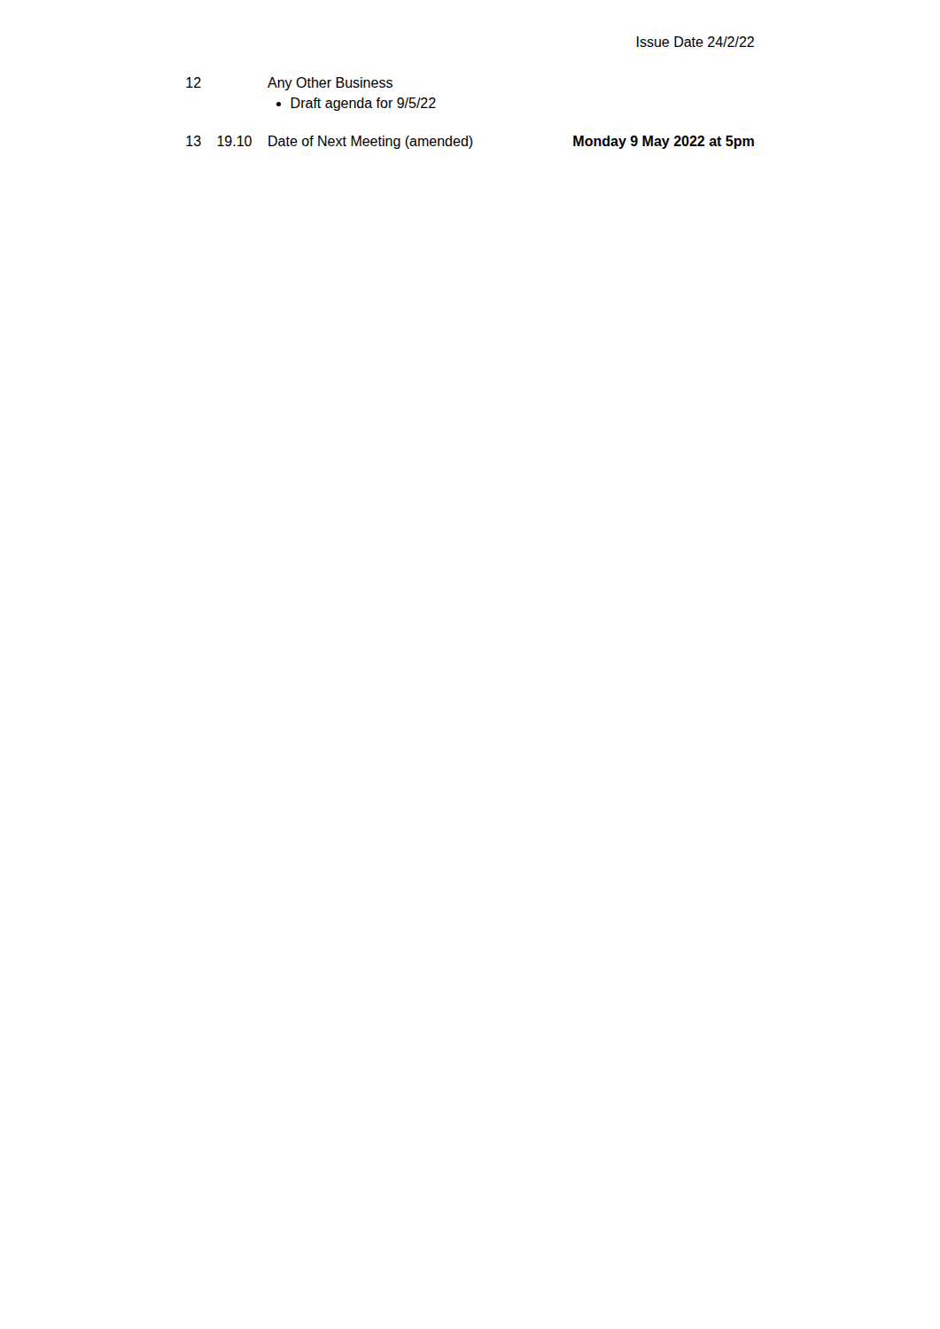Issue Date 24/2/22
| 12 | | Any Other Business Draft agenda for 9/5/22 | |
| 13 | 19.10 | Date of Next Meeting (amended) | Monday 9 May 2022 at 5pm |